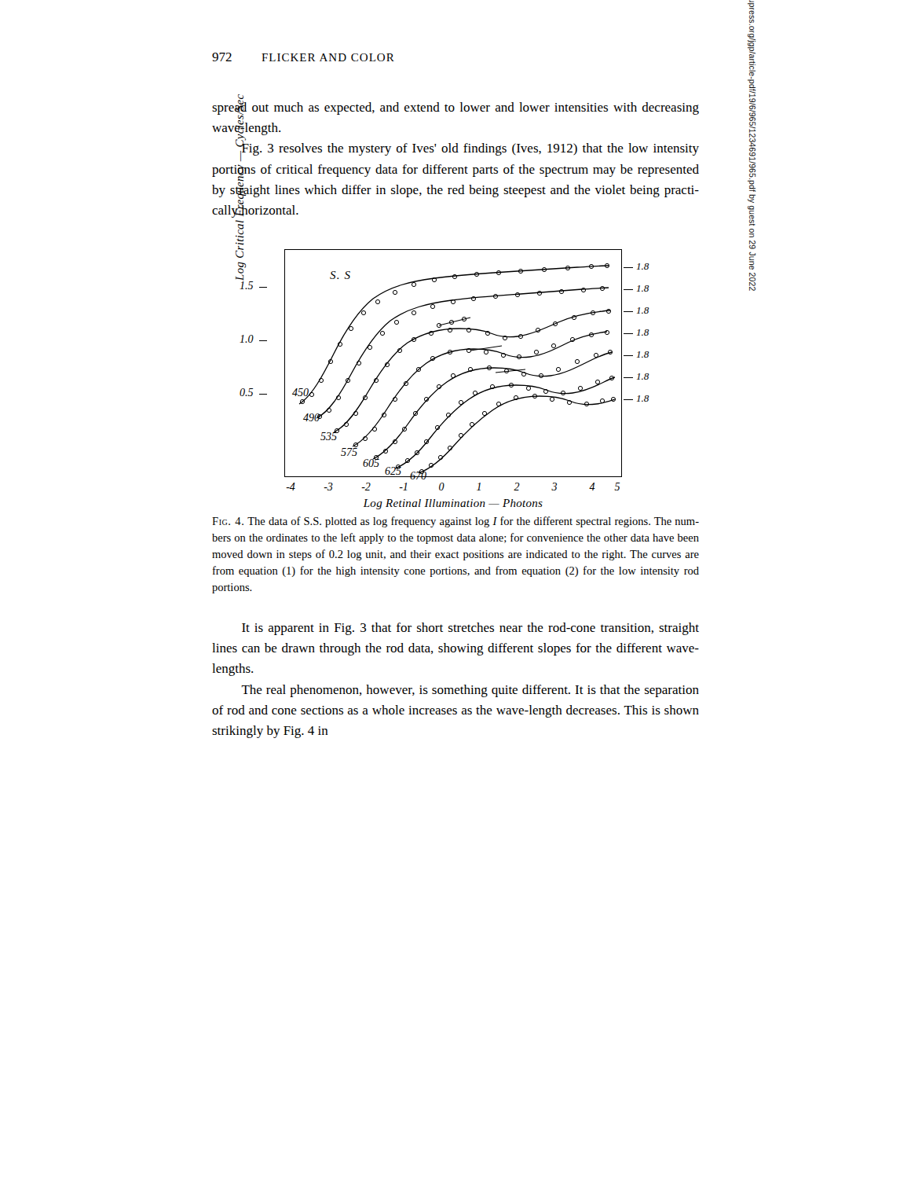972 FLICKER AND COLOR
spread out much as expected, and extend to lower and lower intensities with decreasing wave-length.
Fig. 3 resolves the mystery of Ives' old findings (Ives, 1912) that the low intensity portions of critical frequency data for different parts of the spectrum may be represented by straight lines which differ in slope, the red being steepest and the violet being practically horizontal.
Log Critical Frequency — Cycles/Sec
1.5
1.0
0.5
S. S
450
490
535
575
605
625
670
1.8
1.8
1.8
1.8
1.8
1.8
1.8
-4 -3 -2 -1 0 1 2 3 4 5
Log Retinal Illumination — Photons
Fig. 4. The data of S.S. plotted as log frequency against log I for the different spectral regions. The numbers on the ordinates to the left apply to the topmost data alone; for convenience the other data have been moved down in steps of 0.2 log unit, and their exact positions are indicated to the right. The curves are from equation (1) for the high intensity cone portions, and from equation (2) for the low intensity rod portions.
It is apparent in Fig. 3 that for short stretches near the rod-cone transition, straight lines can be drawn through the rod data, showing different slopes for the different wave-lengths.
The real phenomenon, however, is something quite different. It is that the separation of rod and cone sections as a whole increases as the wave-length decreases. This is shown strikingly by Fig. 4 in
Downloaded from http://rupress.org/jgp/article-pdf/19/6/965/1234691/965.pdf by guest on 29 June 2022